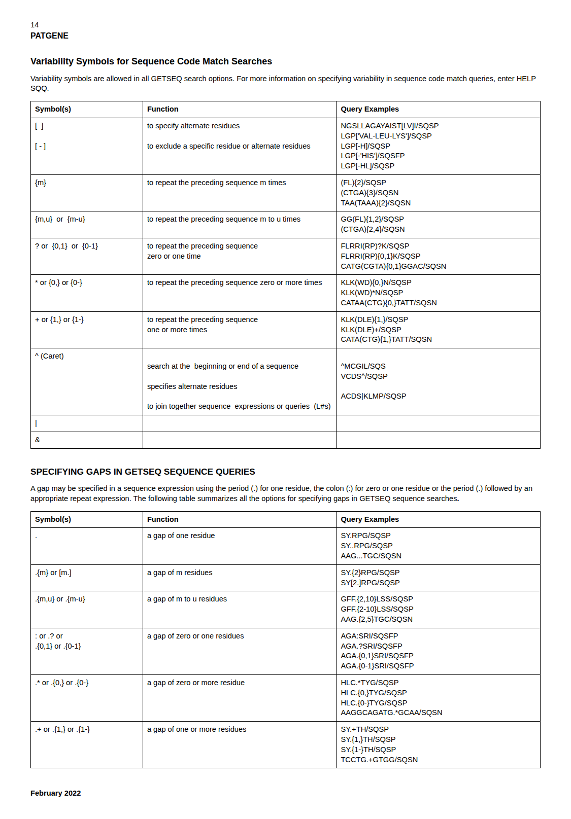14
PATGENE
Variability Symbols for Sequence Code Match Searches
Variability symbols are allowed in all GETSEQ search options. For more information on specifying variability in sequence code match queries, enter HELP SQQ.
| Symbol(s) | Function | Query Examples |
| --- | --- | --- |
| [ ] [ - ] | to specify alternate residues to exclude a specific residue or alternate residues | NGSLLAGAYAIST[LV]I/SQSP LGP['VAL-LEU-LYS']/SQSP LGP[-H]/SQSP LGP[-'HIS']/SQSFP LGP[-HL]/SQSP |
| {m} | to repeat the preceding sequence m times | (FL){2}/SQSP (CTGA){3}/SQSN TAA(TAAA){2}/SQSN |
| {m,u} or {m-u} | to repeat the preceding sequence m to u times | GG(FL){1,2}/SQSP (CTGA){2,4}/SQSN |
| ? or {0,1} or {0-1} | to repeat the preceding sequence zero or one time | FLRRI(RP)?K/SQSP FLRRI(RP){0,1}K/SQSP CATG(CGTA){0,1}GGAC/SQSN |
| * or {0,} or {0-} | to repeat the preceding sequence zero or more times | KLK(WD){0,}N/SQSP KLK(WD)*N/SQSP CATAA(CTG){0,}TATT/SQSN |
| + or {1,} or {1-} | to repeat the preceding sequence one or more times | KLK(DLE){1,}/SQSP KLK(DLE)+/SQSP CATA(CTG){1,}TATT/SQSN |
| ^ (Caret) | search at the beginning or end of a sequence specifies alternate residues to join together sequence expressions or queries (L#s) | ^MCGIL/SQS VCDS^/SQSP ACDS/KLMP/SQSP |
| / | | |
| & | | |
SPECIFYING GAPS IN GETSEQ SEQUENCE QUERIES
A gap may be specified in a sequence expression using the period (.) for one residue, the colon (:) for zero or one residue or the period (.) followed by an appropriate repeat expression. The following table summarizes all the options for specifying gaps in GETSEQ sequence searches.
| Symbol(s) | Function | Query Examples |
| --- | --- | --- |
| . | a gap of one residue | SY.RPG/SQSP SY..RPG/SQSP AAG...TGC/SQSN |
| .{m} or [m.] | a gap of m residues | SY.{2}RPG/SQSP SY[2.]RPG/SQSP |
| .{m,u} or .{m-u} | a gap of m to u residues | GFF.{2,10}LSS/SQSP GFF.{2-10}LSS/SQSP AAG.{2,5}TGC/SQSN |
| : or .? or .{0,1} or .{0-1} | a gap of zero or one residues | AGA:SRI/SQSFP AGA.?SRI/SQSFP AGA.{0,1}SRI/SQSFP AGA.{0-1}SRI/SQSFP |
| .* or .{0,} or .{0-} | a gap of zero or more residue | HLC.*TYG/SQSP HLC.{0,}TYG/SQSP HLC.{0-}TYG/SQSP AAGGCAGATG.*GCAA/SQSN |
| .+ or .{1,} or .{1-} | a gap of one or more residues | SY.+TH/SQSP SY.{1,}TH/SQSP SY.{1-}TH/SQSP TCCTG.+GTGG/SQSN |
February 2022